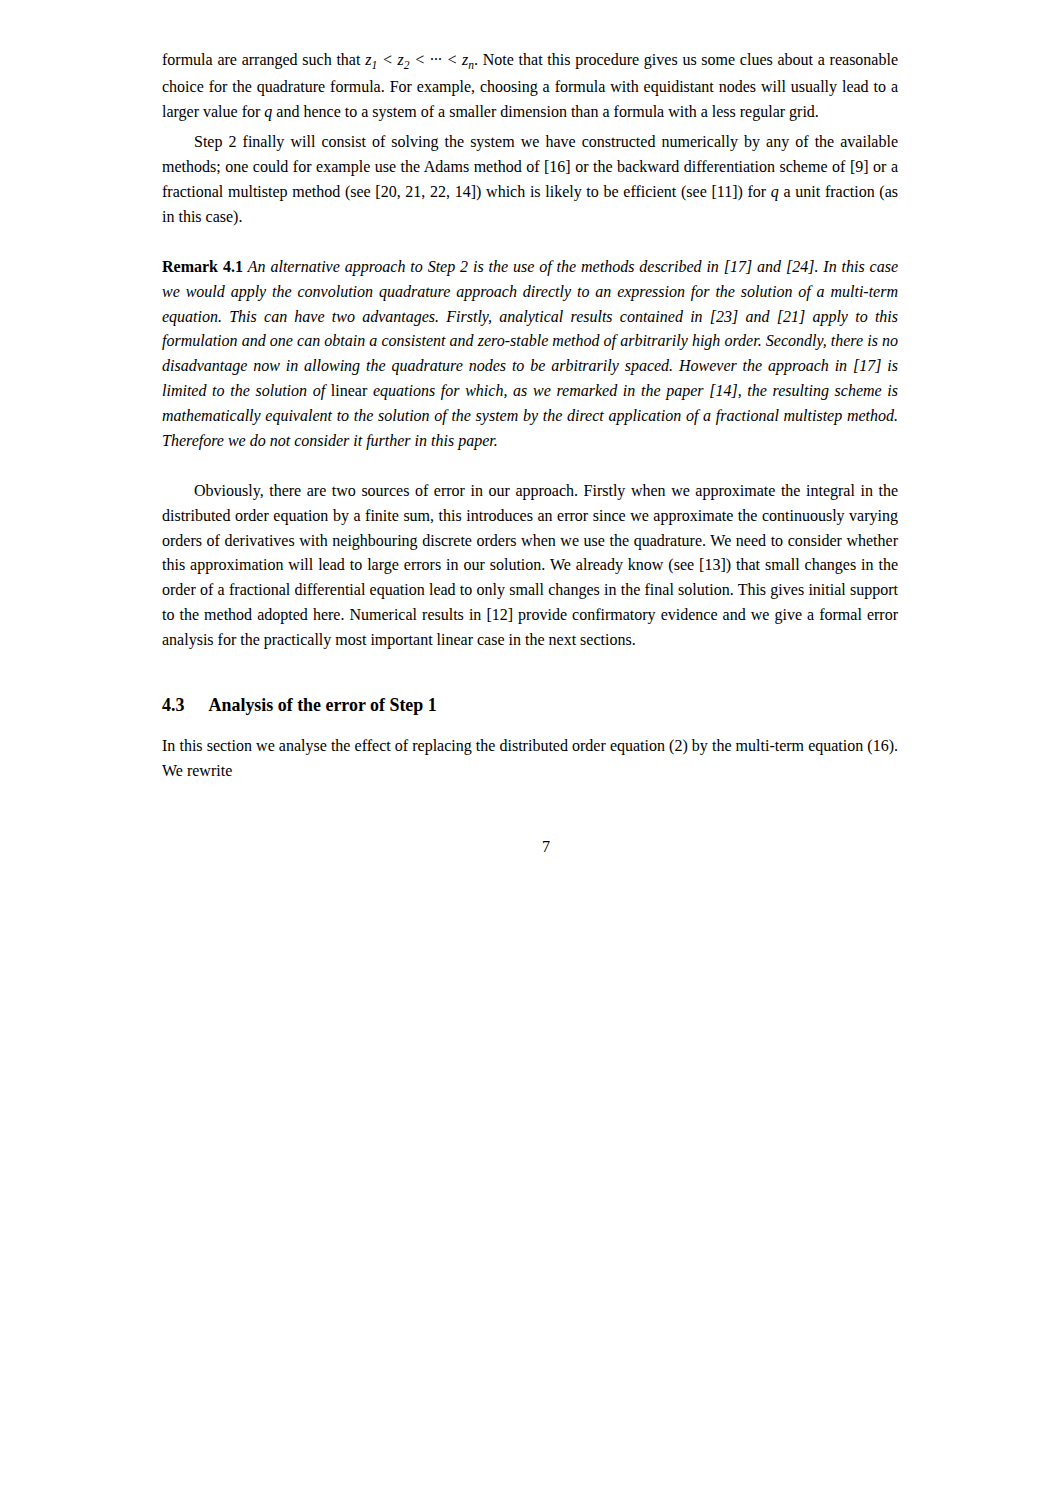formula are arranged such that z1 < z2 < ··· < zn. Note that this procedure gives us some clues about a reasonable choice for the quadrature formula. For example, choosing a formula with equidistant nodes will usually lead to a larger value for q and hence to a system of a smaller dimension than a formula with a less regular grid.
Step 2 finally will consist of solving the system we have constructed numerically by any of the available methods; one could for example use the Adams method of [16] or the backward differentiation scheme of [9] or a fractional multistep method (see [20, 21, 22, 14]) which is likely to be efficient (see [11]) for q a unit fraction (as in this case).
Remark 4.1 An alternative approach to Step 2 is the use of the methods described in [17] and [24]. In this case we would apply the convolution quadrature approach directly to an expression for the solution of a multi-term equation. This can have two advantages. Firstly, analytical results contained in [23] and [21] apply to this formulation and one can obtain a consistent and zero-stable method of arbitrarily high order. Secondly, there is no disadvantage now in allowing the quadrature nodes to be arbitrarily spaced. However the approach in [17] is limited to the solution of linear equations for which, as we remarked in the paper [14], the resulting scheme is mathematically equivalent to the solution of the system by the direct application of a fractional multistep method. Therefore we do not consider it further in this paper.
Obviously, there are two sources of error in our approach. Firstly when we approximate the integral in the distributed order equation by a finite sum, this introduces an error since we approximate the continuously varying orders of derivatives with neighbouring discrete orders when we use the quadrature. We need to consider whether this approximation will lead to large errors in our solution. We already know (see [13]) that small changes in the order of a fractional differential equation lead to only small changes in the final solution. This gives initial support to the method adopted here. Numerical results in [12] provide confirmatory evidence and we give a formal error analysis for the practically most important linear case in the next sections.
4.3 Analysis of the error of Step 1
In this section we analyse the effect of replacing the distributed order equation (2) by the multi-term equation (16). We rewrite
7